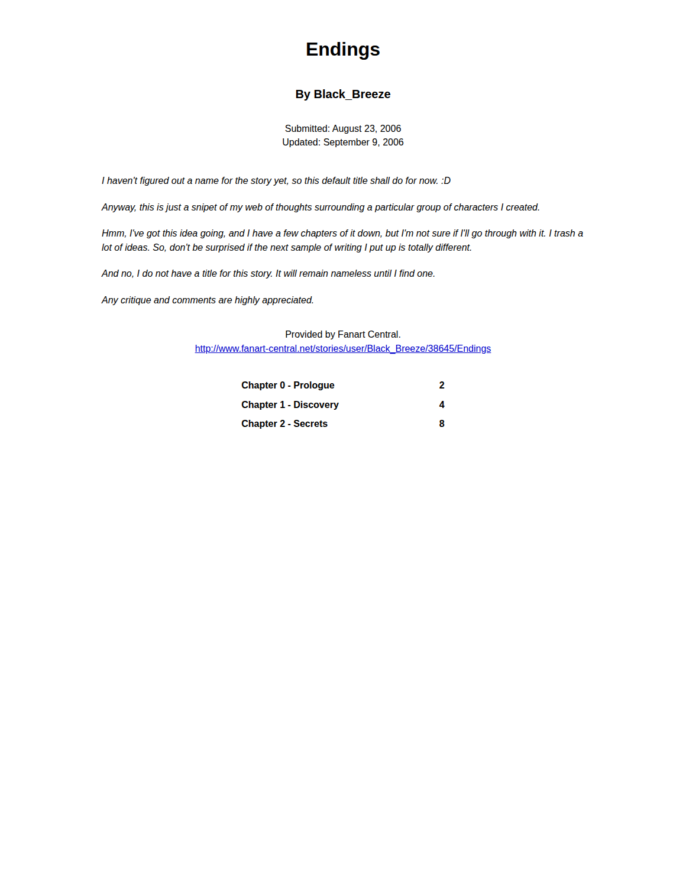Endings
By Black_Breeze
Submitted: August 23, 2006
Updated: September 9, 2006
I haven't figured out a name for the story yet, so this default title shall do for now. :D
Anyway, this is just a snipet of my web of thoughts surrounding a particular group of characters I created.
Hmm, I've got this idea going, and I have a few chapters of it down, but I'm not sure if I'll go through with it. I trash a lot of ideas. So, don't be surprised if the next sample of writing I put up is totally different.
And no, I do not have a title for this story. It will remain nameless until I find one.
Any critique and comments are highly appreciated.
Provided by Fanart Central.
http://www.fanart-central.net/stories/user/Black_Breeze/38645/Endings
| Chapter 0 - Prologue | 2 |
| Chapter 1 - Discovery | 4 |
| Chapter 2 - Secrets | 8 |